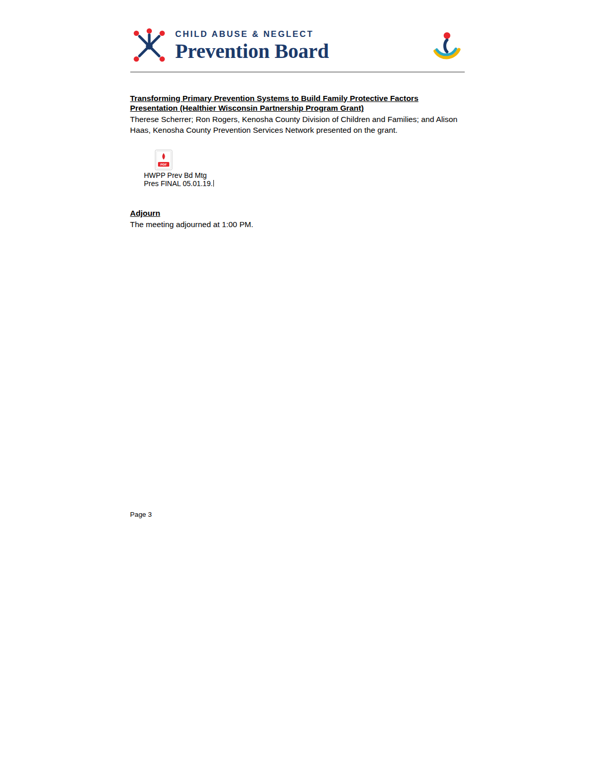CHILD ABUSE & NEGLECT
Prevention Board
Transforming Primary Prevention Systems to Build Family Protective Factors Presentation (Healthier Wisconsin Partnership Program Grant)
Therese Scherrer; Ron Rogers, Kenosha County Division of Children and Families; and Alison Haas, Kenosha County Prevention Services Network presented on the grant.
PDF
HWPP Prev Bd Mtg
Pres FINAL 05.01.19.
Adjourn
The meeting adjourned at 1:00 PM.
Page 3